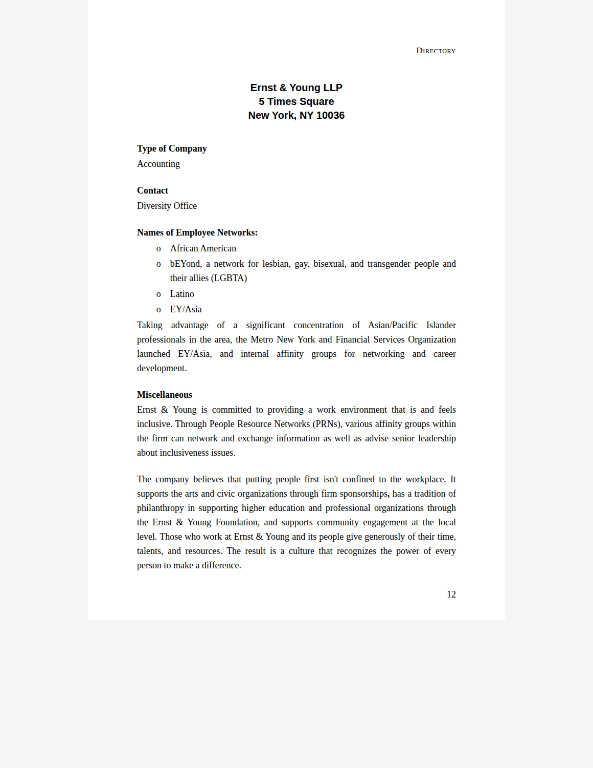Directory
Ernst & Young LLP
5 Times Square
New York, NY 10036
Type of Company
Accounting
Contact
Diversity Office
Names of Employee Networks:
African American
bEYond, a network for lesbian, gay, bisexual, and transgender people and their allies (LGBTA)
Latino
EY/Asia
Taking advantage of a significant concentration of Asian/Pacific Islander professionals in the area, the Metro New York and Financial Services Organization launched EY/Asia, and internal affinity groups for networking and career development.
Miscellaneous
Ernst & Young is committed to providing a work environment that is and feels inclusive. Through People Resource Networks (PRNs), various affinity groups within the firm can network and exchange information as well as advise senior leadership about inclusiveness issues.
The company believes that putting people first isn't confined to the workplace. It supports the arts and civic organizations through firm sponsorships, has a tradition of philanthropy in supporting higher education and professional organizations through the Ernst & Young Foundation, and supports community engagement at the local level. Those who work at Ernst & Young and its people give generously of their time, talents, and resources. The result is a culture that recognizes the power of every person to make a difference.
12